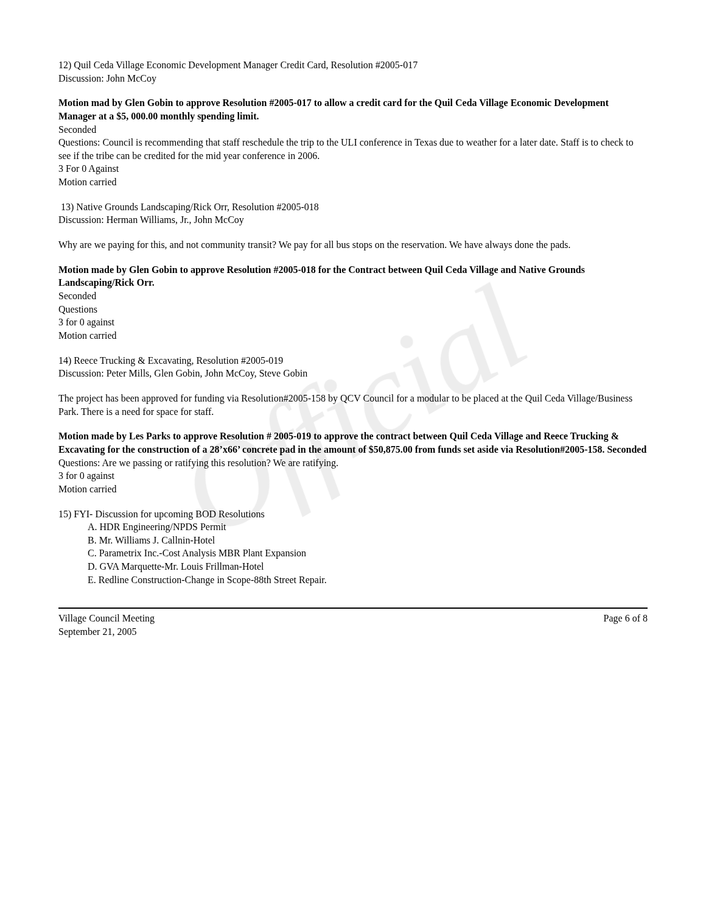Official
12) Quil Ceda Village Economic Development Manager Credit Card, Resolution #2005-017
Discussion: John McCoy
Motion mad by Glen Gobin to approve Resolution #2005-017 to allow a credit card for the Quil Ceda Village Economic Development Manager at a $5, 000.00 monthly spending limit.
Seconded
Questions: Council is recommending that staff reschedule the trip to the ULI conference in Texas due to weather for a later date. Staff is to check to see if the tribe can be credited for the mid year conference in 2006.
3 For 0 Against
Motion carried
13) Native Grounds Landscaping/Rick Orr, Resolution #2005-018
Discussion: Herman Williams, Jr., John McCoy
Why are we paying for this, and not community transit? We pay for all bus stops on the reservation. We have always done the pads.
Motion made by Glen Gobin to approve Resolution #2005-018 for the Contract between Quil Ceda Village and Native Grounds Landscaping/Rick Orr.
Seconded
Questions
3 for 0 against
Motion carried
14) Reece Trucking & Excavating, Resolution #2005-019
Discussion: Peter Mills, Glen Gobin, John McCoy, Steve Gobin
The project has been approved for funding via Resolution#2005-158 by QCV Council for a modular to be placed at the Quil Ceda Village/Business Park. There is a need for space for staff.
Motion made by Les Parks to approve Resolution # 2005-019 to approve the contract between Quil Ceda Village and Reece Trucking & Excavating for the construction of a 28’x66’ concrete pad in the amount of $50,875.00 from funds set aside via Resolution#2005-158. Seconded
Questions: Are we passing or ratifying this resolution? We are ratifying.
3 for 0 against
Motion carried
15) FYI- Discussion for upcoming BOD Resolutions
A. HDR Engineering/NPDS Permit
B. Mr. Williams J. Callnin-Hotel
C. Parametrix Inc.-Cost Analysis MBR Plant Expansion
D. GVA Marquette-Mr. Louis Frillman-Hotel
E. Redline Construction-Change in Scope-88th Street Repair.
Village Council Meeting
September 21, 2005
Page 6 of 8